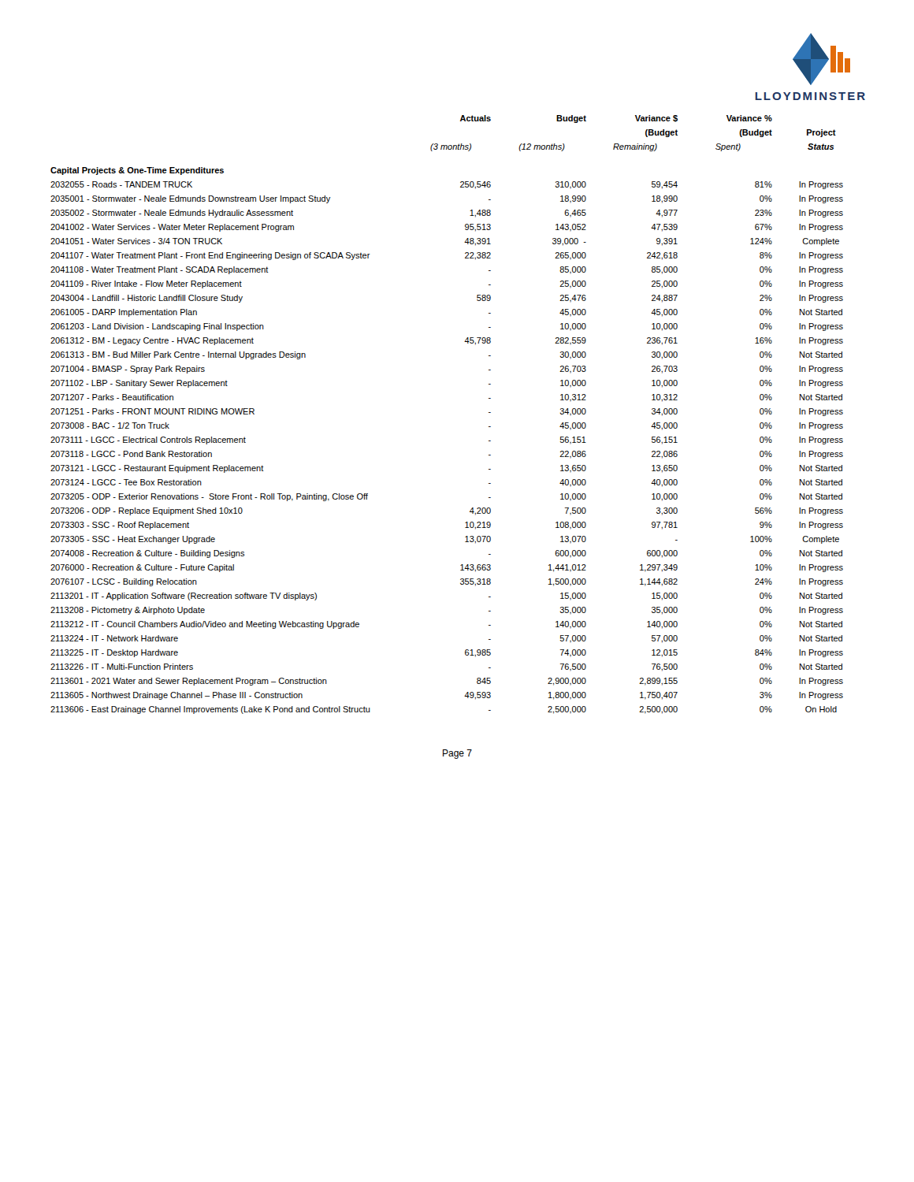LLOYDMINSTER
| | Actuals | Budget | Variance $ | Variance % | |
| --- | --- | --- | --- | --- | --- |
| | | | (Budget | (Budget | Project |
| | (3 months) | (12 months) | Remaining) | Spent) | Status |
| Capital Projects & One-Time Expenditures |
| 2032055 - Roads - TANDEM TRUCK | 250,546 | 310,000 | 59,454 | 81% | In Progress |
| 2035001 - Stormwater - Neale Edmunds Downstream User Impact Study | - | 18,990 | 18,990 | 0% | In Progress |
| 2035002 - Stormwater - Neale Edmunds Hydraulic Assessment | 1,488 | 6,465 | 4,977 | 23% | In Progress |
| 2041002 - Water Services - Water Meter Replacement Program | 95,513 | 143,052 | 47,539 | 67% | In Progress |
| 2041051 - Water Services - 3/4 TON TRUCK | 48,391 | 39,000 - | 9,391 | 124% | Complete |
| 2041107 - Water Treatment Plant - Front End Engineering Design of SCADA Syster | 22,382 | 265,000 | 242,618 | 8% | In Progress |
| 2041108 - Water Treatment Plant - SCADA Replacement | - | 85,000 | 85,000 | 0% | In Progress |
| 2041109 - River Intake - Flow Meter Replacement | - | 25,000 | 25,000 | 0% | In Progress |
| 2043004 - Landfill - Historic Landfill Closure Study | 589 | 25,476 | 24,887 | 2% | In Progress |
| 2061005 - DARP Implementation Plan | - | 45,000 | 45,000 | 0% | Not Started |
| 2061203 - Land Division - Landscaping Final Inspection | - | 10,000 | 10,000 | 0% | In Progress |
| 2061312 - BM - Legacy Centre - HVAC Replacement | 45,798 | 282,559 | 236,761 | 16% | In Progress |
| 2061313 - BM - Bud Miller Park Centre - Internal Upgrades Design | - | 30,000 | 30,000 | 0% | Not Started |
| 2071004 - BMASP - Spray Park Repairs | - | 26,703 | 26,703 | 0% | In Progress |
| 2071102 - LBP - Sanitary Sewer Replacement | - | 10,000 | 10,000 | 0% | In Progress |
| 2071207 - Parks - Beautification | - | 10,312 | 10,312 | 0% | Not Started |
| 2071251 - Parks - FRONT MOUNT RIDING MOWER | - | 34,000 | 34,000 | 0% | In Progress |
| 2073008 - BAC - 1/2 Ton Truck | - | 45,000 | 45,000 | 0% | In Progress |
| 2073111 - LGCC - Electrical Controls Replacement | - | 56,151 | 56,151 | 0% | In Progress |
| 2073118 - LGCC - Pond Bank Restoration | - | 22,086 | 22,086 | 0% | In Progress |
| 2073121 - LGCC - Restaurant Equipment Replacement | - | 13,650 | 13,650 | 0% | Not Started |
| 2073124 - LGCC - Tee Box Restoration | - | 40,000 | 40,000 | 0% | Not Started |
| 2073205 - ODP - Exterior Renovations - Store Front - Roll Top, Painting, Close Off | - | 10,000 | 10,000 | 0% | Not Started |
| 2073206 - ODP - Replace Equipment Shed 10x10 | 4,200 | 7,500 | 3,300 | 56% | In Progress |
| 2073303 - SSC - Roof Replacement | 10,219 | 108,000 | 97,781 | 9% | In Progress |
| 2073305 - SSC - Heat Exchanger Upgrade | 13,070 | 13,070 | - | 100% | Complete |
| 2074008 - Recreation & Culture - Building Designs | - | 600,000 | 600,000 | 0% | Not Started |
| 2076000 - Recreation & Culture - Future Capital | 143,663 | 1,441,012 | 1,297,349 | 10% | In Progress |
| 2076107 - LCSC - Building Relocation | 355,318 | 1,500,000 | 1,144,682 | 24% | In Progress |
| 2113201 - IT - Application Software (Recreation software TV displays) | - | 15,000 | 15,000 | 0% | Not Started |
| 2113208 - Pictometry & Airphoto Update | - | 35,000 | 35,000 | 0% | In Progress |
| 2113212 - IT - Council Chambers Audio/Video and Meeting Webcasting Upgrade | - | 140,000 | 140,000 | 0% | Not Started |
| 2113224 - IT - Network Hardware | - | 57,000 | 57,000 | 0% | Not Started |
| 2113225 - IT - Desktop Hardware | 61,985 | 74,000 | 12,015 | 84% | In Progress |
| 2113226 - IT - Multi-Function Printers | - | 76,500 | 76,500 | 0% | Not Started |
| 2113601 - 2021 Water and Sewer Replacement Program – Construction | 845 | 2,900,000 | 2,899,155 | 0% | In Progress |
| 2113605 - Northwest Drainage Channel – Phase III - Construction | 49,593 | 1,800,000 | 1,750,407 | 3% | In Progress |
| 2113606 - East Drainage Channel Improvements (Lake K Pond and Control Structu | - | 2,500,000 | 2,500,000 | 0% | On Hold |
Page 7